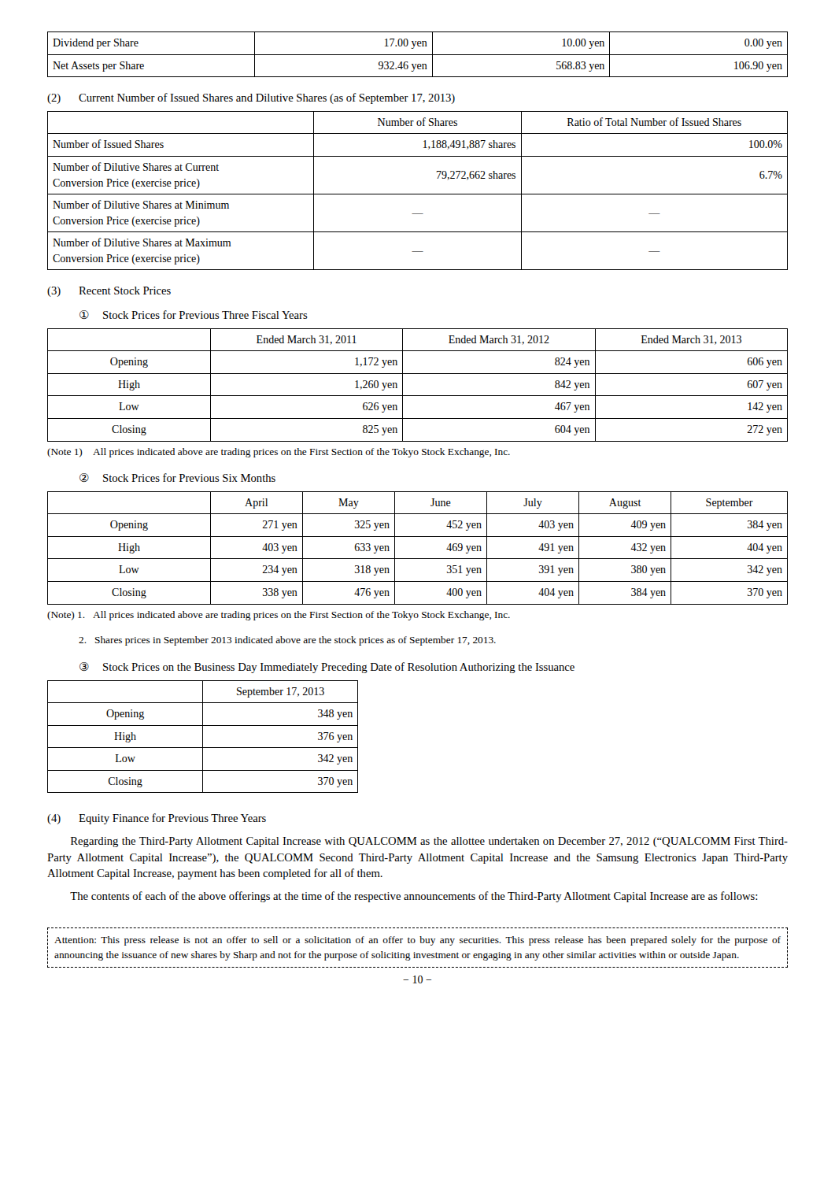| Dividend per Share | 17.00 yen | 10.00 yen | 0.00 yen |
| Net Assets per Share | 932.46 yen | 568.83 yen | 106.90 yen |
(2) Current Number of Issued Shares and Dilutive Shares (as of September 17, 2013)
| | Number of Shares | Ratio of Total Number of Issued Shares |
| Number of Issued Shares | 1,188,491,887 shares | 100.0% |
| Number of Dilutive Shares at Current Conversion Price (exercise price) | 79,272,662 shares | 6.7% |
| Number of Dilutive Shares at Minimum Conversion Price (exercise price) | — | — |
| Number of Dilutive Shares at Maximum Conversion Price (exercise price) | — | — |
(3) Recent Stock Prices
① Stock Prices for Previous Three Fiscal Years
| | Ended March 31, 2011 | Ended March 31, 2012 | Ended March 31, 2013 |
| Opening | 1,172 yen | 824 yen | 606 yen |
| High | 1,260 yen | 842 yen | 607 yen |
| Low | 626 yen | 467 yen | 142 yen |
| Closing | 825 yen | 604 yen | 272 yen |
(Note 1) All prices indicated above are trading prices on the First Section of the Tokyo Stock Exchange, Inc.
② Stock Prices for Previous Six Months
| | April | May | June | July | August | September |
| Opening | 271 yen | 325 yen | 452 yen | 403 yen | 409 yen | 384 yen |
| High | 403 yen | 633 yen | 469 yen | 491 yen | 432 yen | 404 yen |
| Low | 234 yen | 318 yen | 351 yen | 391 yen | 380 yen | 342 yen |
| Closing | 338 yen | 476 yen | 400 yen | 404 yen | 384 yen | 370 yen |
(Note) 1. All prices indicated above are trading prices on the First Section of the Tokyo Stock Exchange, Inc.
2. Shares prices in September 2013 indicated above are the stock prices as of September 17, 2013.
③ Stock Prices on the Business Day Immediately Preceding Date of Resolution Authorizing the Issuance
| | September 17, 2013 |
| Opening | 348 yen |
| High | 376 yen |
| Low | 342 yen |
| Closing | 370 yen |
(4) Equity Finance for Previous Three Years
Regarding the Third-Party Allotment Capital Increase with QUALCOMM as the allottee undertaken on December 27, 2012 (“QUALCOMM First Third-Party Allotment Capital Increase”), the QUALCOMM Second Third-Party Allotment Capital Increase and the Samsung Electronics Japan Third-Party Allotment Capital Increase, payment has been completed for all of them.
The contents of each of the above offerings at the time of the respective announcements of the Third-Party Allotment Capital Increase are as follows:
Attention: This press release is not an offer to sell or a solicitation of an offer to buy any securities. This press release has been prepared solely for the purpose of announcing the issuance of new shares by Sharp and not for the purpose of soliciting investment or engaging in any other similar activities within or outside Japan.
− 10 −